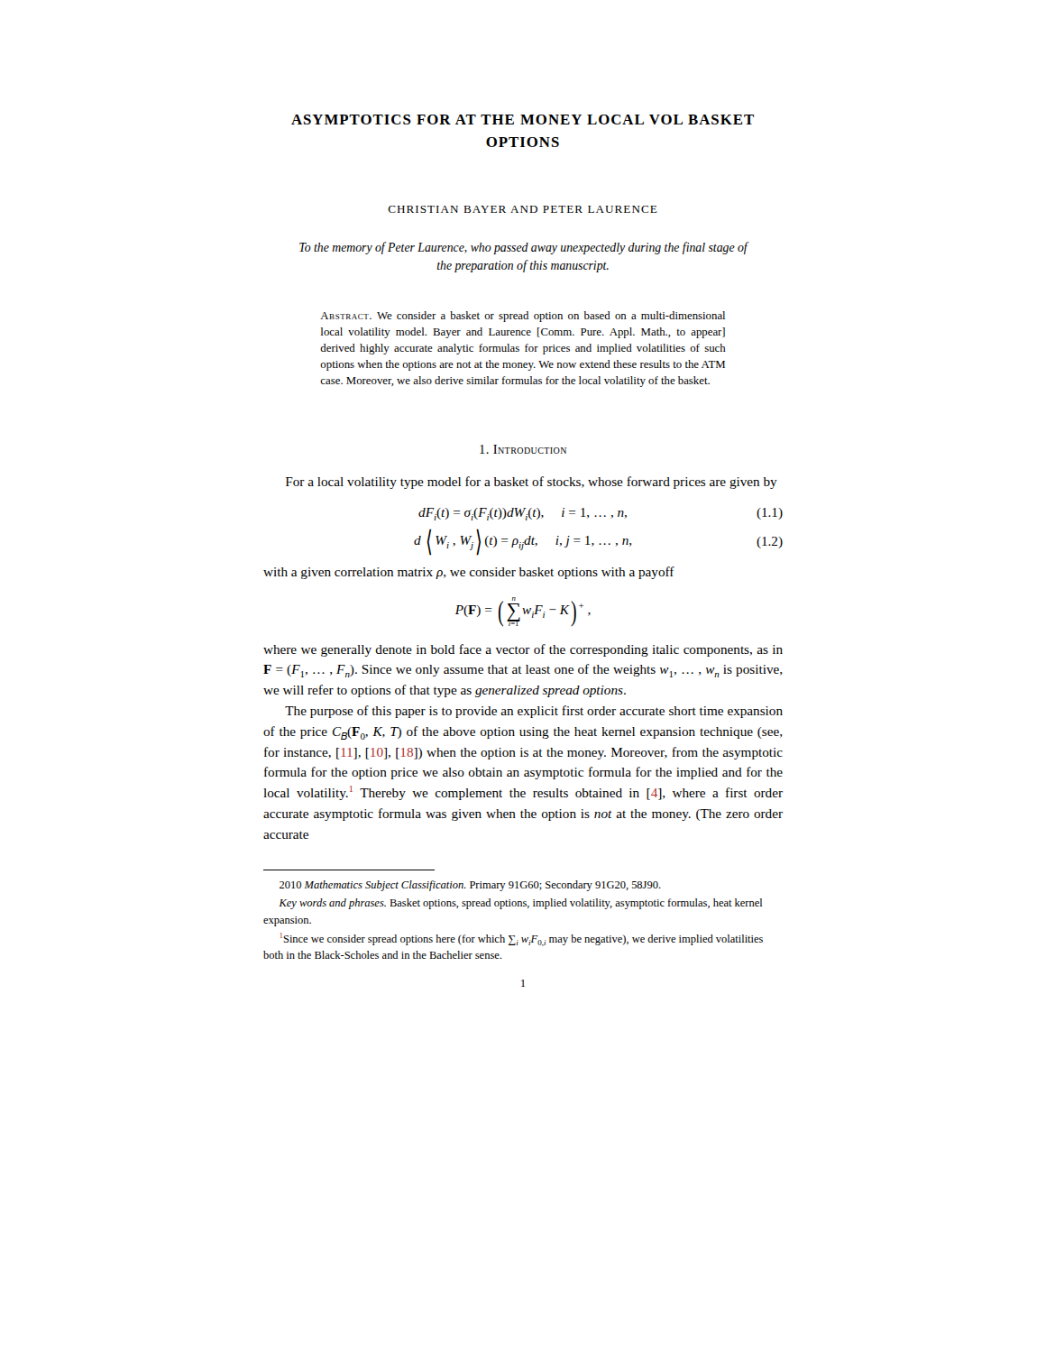Asymptotics for At The Money Local Vol Basket
Options
Christian Bayer and Peter Laurence
To the memory of Peter Laurence, who passed away unexpectedly during the final stage of the preparation of this manuscript.
Abstract. We consider a basket or spread option on based on a multi-dimensional local volatility model. Bayer and Laurence [Comm. Pure. Appl. Math., to appear] derived highly accurate analytic formulas for prices and implied volatilities of such options when the options are not at the money. We now extend these results to the ATM case. Moreover, we also derive similar formulas for the local volatility of the basket.
1. Introduction
For a local volatility type model for a basket of stocks, whose forward prices are given by
dFi(t) = σi(Fi(t))dWi(t), i = 1, … , n, (1.1)
d ⟨Wi , Wj⟩(t) = ρijdt, i, j = 1, … , n, (1.2)
with a given correlation matrix ρ, we consider basket options with a payoff
P(F) = (n∑i=1 wiFi − K)+ ,
where we generally denote in bold face a vector of the corresponding italic components, as in F = (F1, … , Fn). Since we only assume that at least one of the weights w1, … , wn is positive, we will refer to options of that type as generalized spread options.
The purpose of this paper is to provide an explicit first order accurate short time expansion of the price C𝐵(F0, K, T) of the above option using the heat kernel expansion technique (see, for instance, [11], [10], [18]) when the option is at the money. Moreover, from the asymptotic formula for the option price we also obtain an asymptotic formula for the implied and for the local volatility.1 Thereby we complement the results obtained in [4], where a first order accurate asymptotic formula was given when the option is not at the money. (The zero order accurate
2010 Mathematics Subject Classification. Primary 91G60; Secondary 91G20, 58J90.
Key words and phrases. Basket options, spread options, implied volatility, asymptotic formulas, heat kernel expansion.
1Since we consider spread options here (for which ∑i wiF0,i may be negative), we derive implied volatilities both in the Black-Scholes and in the Bachelier sense.
1